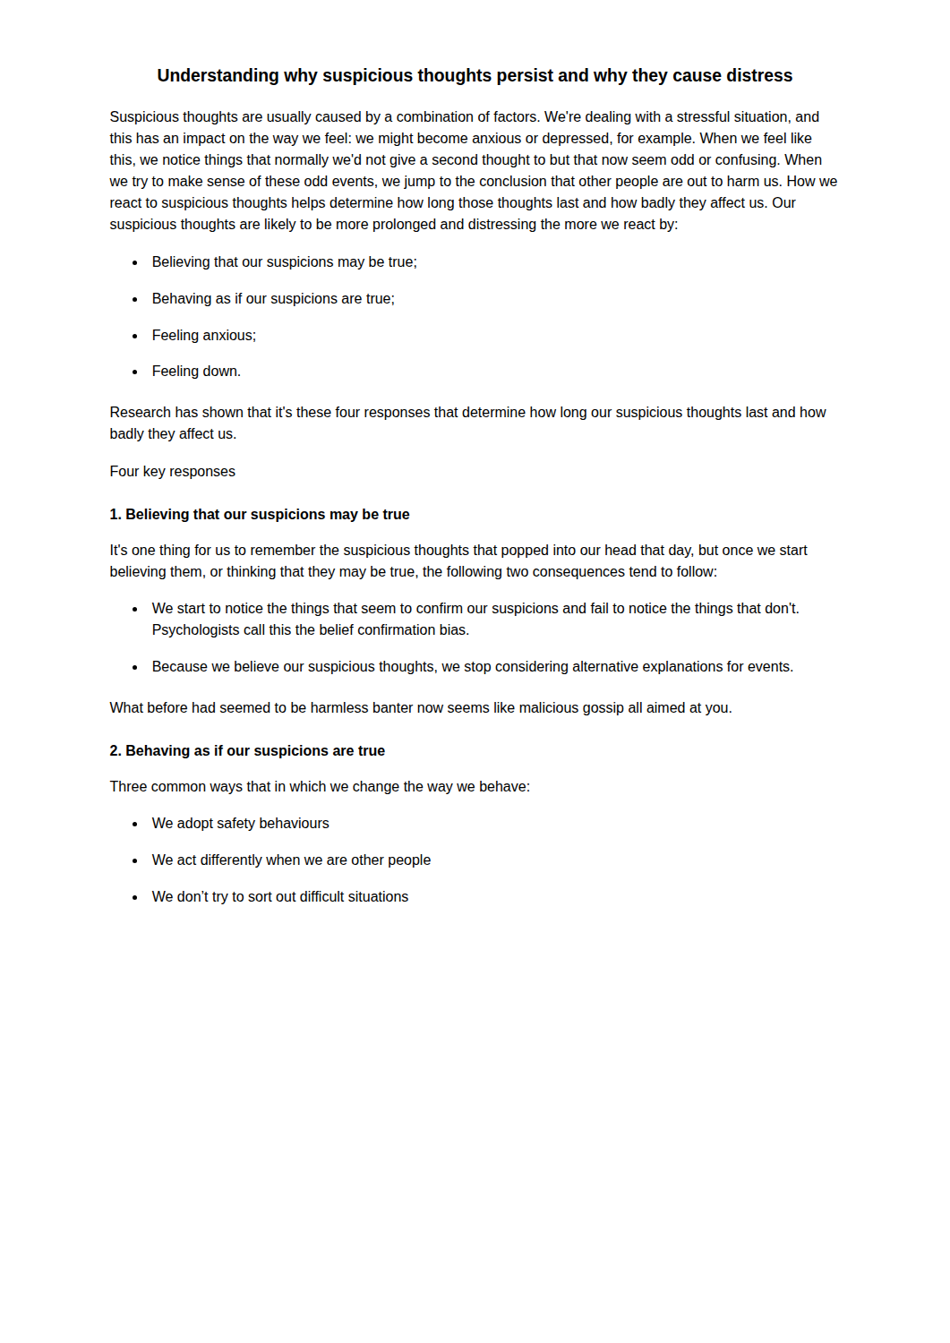Understanding why suspicious thoughts persist and why they cause distress
Suspicious thoughts are usually caused by a combination of factors. We're dealing with a stressful situation, and this has an impact on the way we feel: we might become anxious or depressed, for example. When we feel like this, we notice things that normally we'd not give a second thought to but that now seem odd or confusing. When we try to make sense of these odd events, we jump to the conclusion that other people are out to harm us. How we react to suspicious thoughts helps determine how long those thoughts last and how badly they affect us. Our suspicious thoughts are likely to be more prolonged and distressing the more we react by:
Believing that our suspicions may be true;
Behaving as if our suspicions are true;
Feeling anxious;
Feeling down.
Research has shown that it's these four responses that determine how long our suspicious thoughts last and how badly they affect us.
Four key responses
1. Believing that our suspicions may be true
It's one thing for us to remember the suspicious thoughts that popped into our head that day, but once we start believing them, or thinking that they may be true, the following two consequences tend to follow:
We start to notice the things that seem to confirm our suspicions and fail to notice the things that don't. Psychologists call this the belief confirmation bias.
Because we believe our suspicious thoughts, we stop considering alternative explanations for events.
What before had seemed to be harmless banter now seems like malicious gossip all aimed at you.
2. Behaving as if our suspicions are true
Three common ways that in which we change the way we behave:
We adopt safety behaviours
We act differently when we are other people
We don’t try to sort out difficult situations